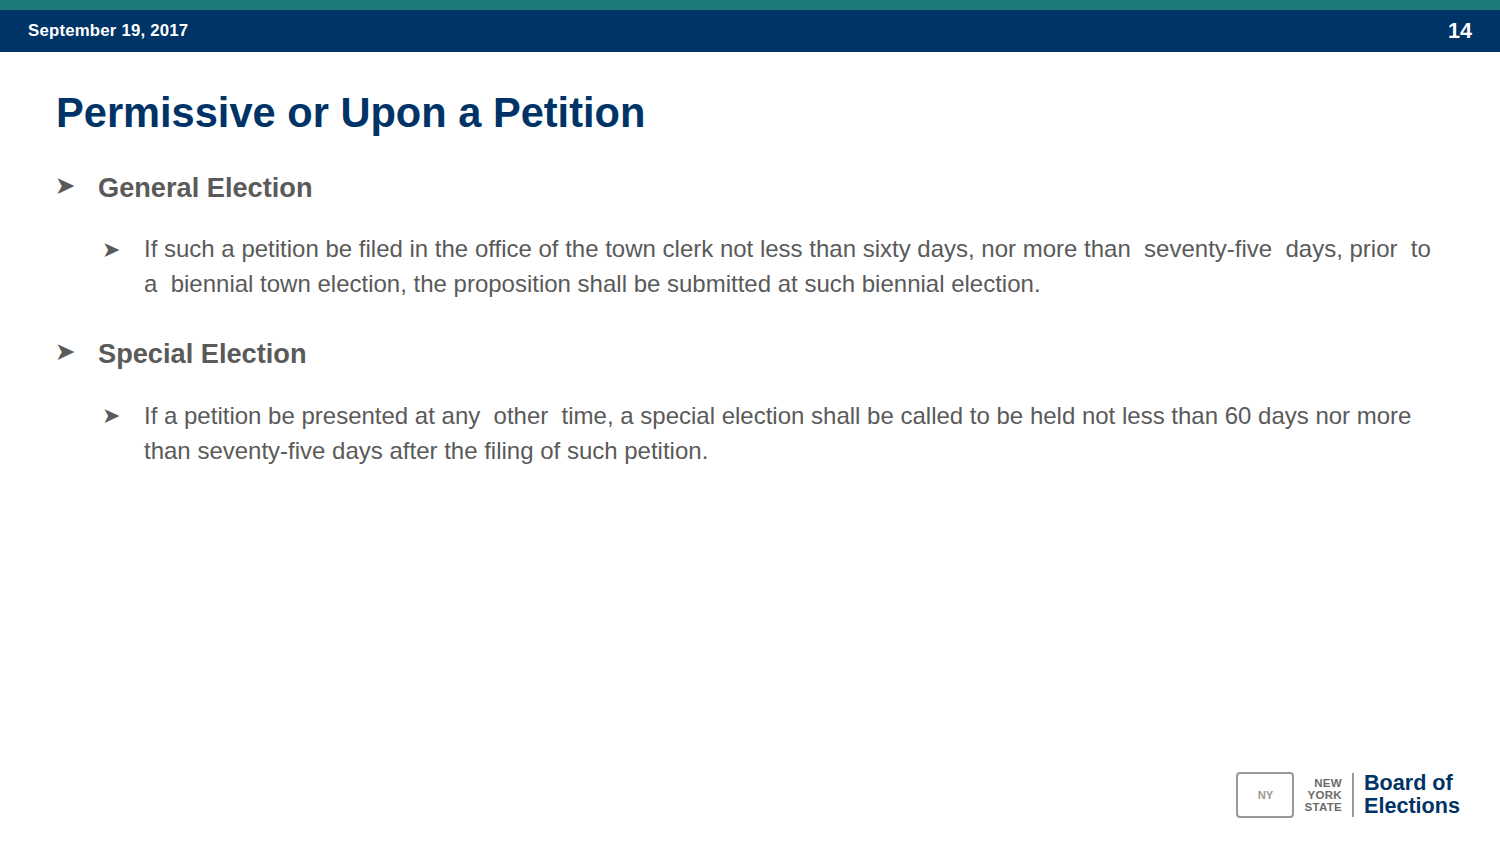September 19, 2017 14
Permissive or Upon a Petition
General Election
If such a petition be filed in the office of the town clerk not less than sixty days, nor more than seventy-five days, prior to a biennial town election, the proposition shall be submitted at such biennial election.
Special Election
If a petition be presented at any other time, a special election shall be called to be held not less than 60 days nor more than seventy-five days after the filing of such petition.
NY
NEW
YORK
STATE
Board of
Elections